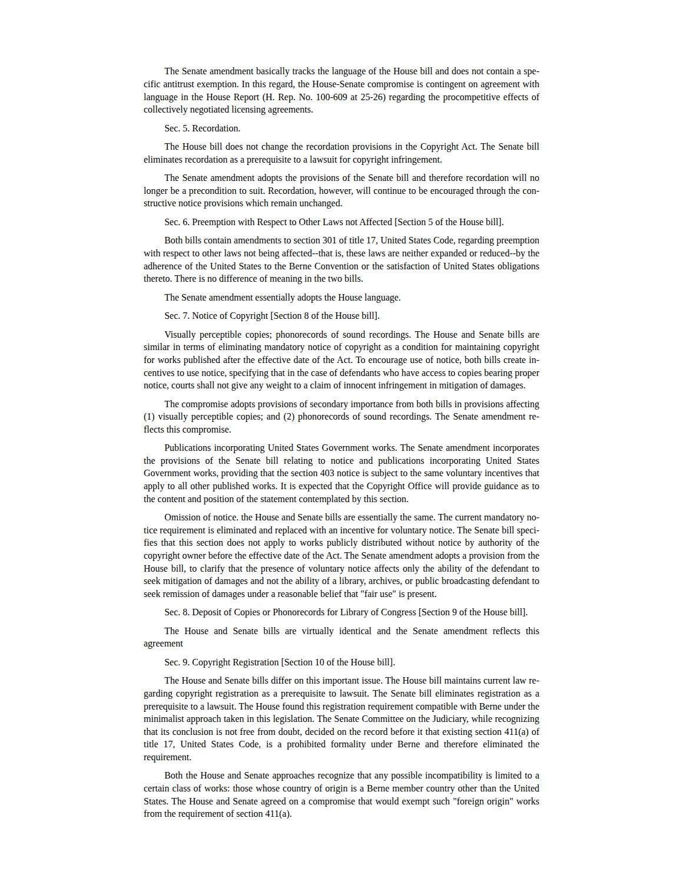The Senate amendment basically tracks the language of the House bill and does not contain a specific antitrust exemption. In this regard, the House-Senate compromise is contingent on agreement with language in the House Report (H. Rep. No. 100-609 at 25-26) regarding the procompetitive effects of collectively negotiated licensing agreements.
Sec. 5. Recordation.
The House bill does not change the recordation provisions in the Copyright Act. The Senate bill eliminates recordation as a prerequisite to a lawsuit for copyright infringement.
The Senate amendment adopts the provisions of the Senate bill and therefore recordation will no longer be a precondition to suit. Recordation, however, will continue to be encouraged through the constructive notice provisions which remain unchanged.
Sec. 6. Preemption with Respect to Other Laws not Affected [Section 5 of the House bill].
Both bills contain amendments to section 301 of title 17, United States Code, regarding preemption with respect to other laws not being affected--that is, these laws are neither expanded or reduced--by the adherence of the United States to the Berne Convention or the satisfaction of United States obligations thereto. There is no difference of meaning in the two bills.
The Senate amendment essentially adopts the House language.
Sec. 7. Notice of Copyright [Section 8 of the House bill].
Visually perceptible copies; phonorecords of sound recordings. The House and Senate bills are similar in terms of eliminating mandatory notice of copyright as a condition for maintaining copyright for works published after the effective date of the Act. To encourage use of notice, both bills create incentives to use notice, specifying that in the case of defendants who have access to copies bearing proper notice, courts shall not give any weight to a claim of innocent infringement in mitigation of damages.
The compromise adopts provisions of secondary importance from both bills in provisions affecting (1) visually perceptible copies; and (2) phonorecords of sound recordings. The Senate amendment reflects this compromise.
Publications incorporating United States Government works. The Senate amendment incorporates the provisions of the Senate bill relating to notice and publications incorporating United States Government works, providing that the section 403 notice is subject to the same voluntary incentives that apply to all other published works. It is expected that the Copyright Office will provide guidance as to the content and position of the statement contemplated by this section.
Omission of notice. the House and Senate bills are essentially the same. The current mandatory notice requirement is eliminated and replaced with an incentive for voluntary notice. The Senate bill specifies that this section does not apply to works publicly distributed without notice by authority of the copyright owner before the effective date of the Act. The Senate amendment adopts a provision from the House bill, to clarify that the presence of voluntary notice affects only the ability of the defendant to seek mitigation of damages and not the ability of a library, archives, or public broadcasting defendant to seek remission of damages under a reasonable belief that "fair use" is present.
Sec. 8. Deposit of Copies or Phonorecords for Library of Congress [Section 9 of the House bill].
The House and Senate bills are virtually identical and the Senate amendment reflects this agreement
Sec. 9. Copyright Registration [Section 10 of the House bill].
The House and Senate bills differ on this important issue. The House bill maintains current law regarding copyright registration as a prerequisite to lawsuit. The Senate bill eliminates registration as a prerequisite to a lawsuit. The House found this registration requirement compatible with Berne under the minimalist approach taken in this legislation. The Senate Committee on the Judiciary, while recognizing that its conclusion is not free from doubt, decided on the record before it that existing section 411(a) of title 17, United States Code, is a prohibited formality under Berne and therefore eliminated the requirement.
Both the House and Senate approaches recognize that any possible incompatibility is limited to a certain class of works: those whose country of origin is a Berne member country other than the United States. The House and Senate agreed on a compromise that would exempt such "foreign origin" works from the requirement of section 411(a).